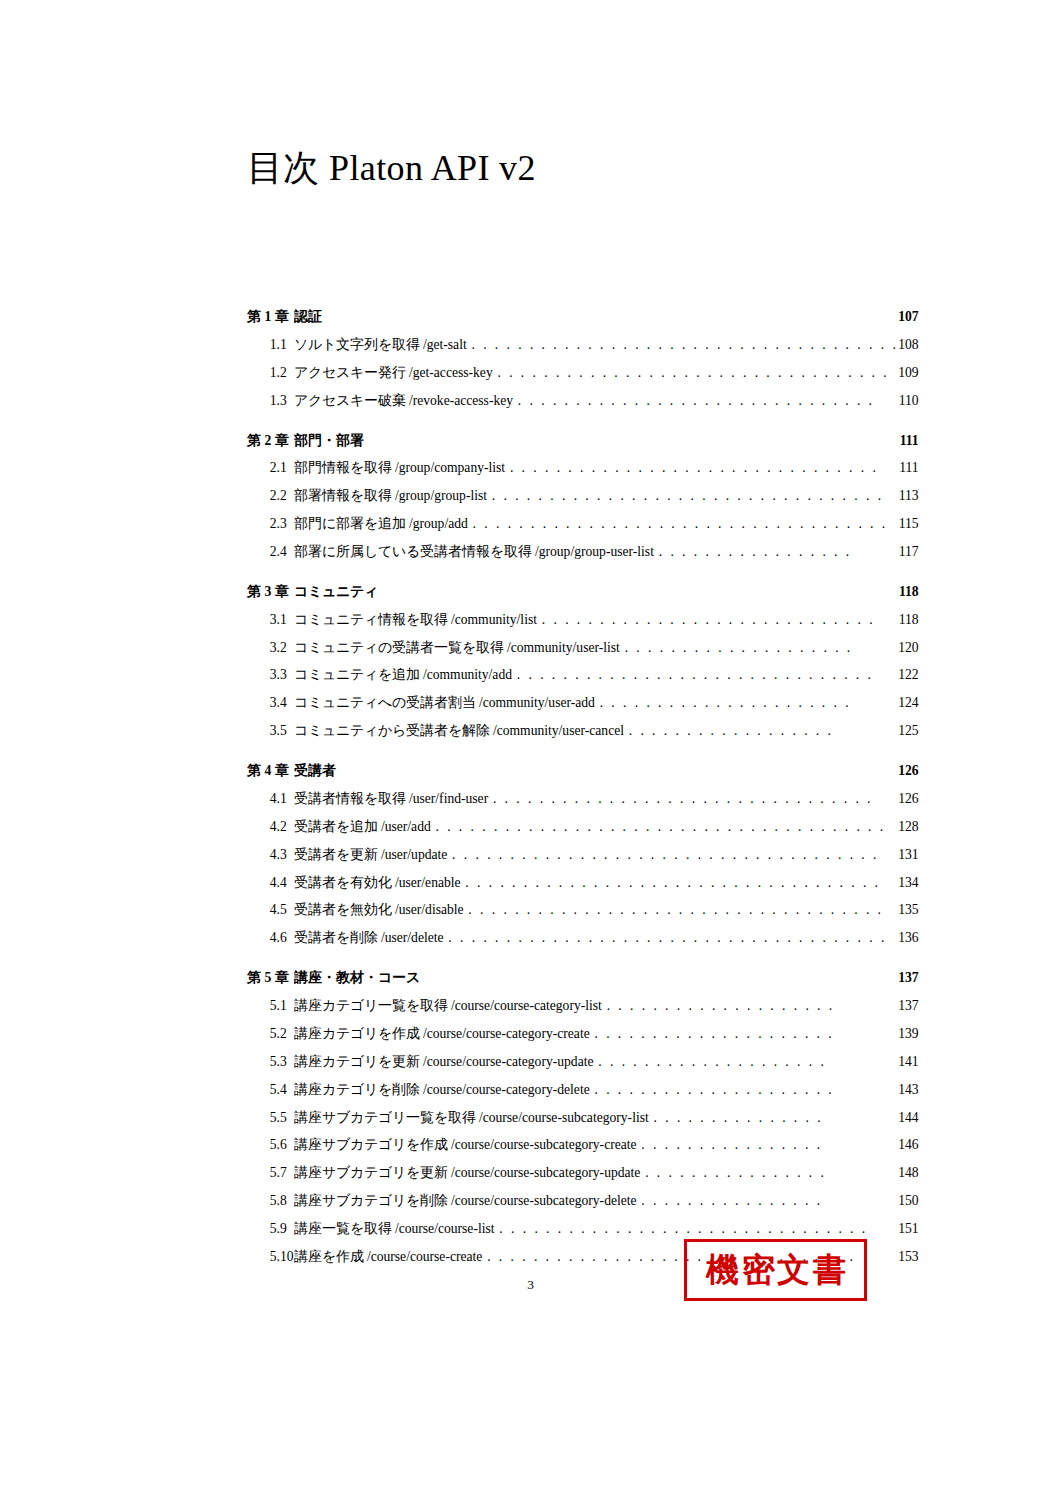目次 Platon API v2
| 第 1 章 | 認証 | 107 |
| 1.1 | ソルト文字列を取得 /get-salt . . . . . . . . . . . . . . . . . . . . . . . . . . . . . . . . . . . . . | 108 |
| 1.2 | アクセスキー発行 /get-access-key . . . . . . . . . . . . . . . . . . . . . . . . . . . . . . . . . . | 109 |
| 1.3 | アクセスキー破棄 /revoke-access-key . . . . . . . . . . . . . . . . . . . . . . . . . . . . . . . | 110 |
| 第 2 章 | 部門・部署 | 111 |
| 2.1 | 部門情報を取得 /group/company-list . . . . . . . . . . . . . . . . . . . . . . . . . . . . . . . . | 111 |
| 2.2 | 部署情報を取得 /group/group-list . . . . . . . . . . . . . . . . . . . . . . . . . . . . . . . . . . | 113 |
| 2.3 | 部門に部署を追加 /group/add . . . . . . . . . . . . . . . . . . . . . . . . . . . . . . . . . . . . | 115 |
| 2.4 | 部署に所属している受講者情報を取得 /group/group-user-list . . . . . . . . . . . . . . . . . | 117 |
| 第 3 章 | コミュニティ | 118 |
| 3.1 | コミュニティ情報を取得 /community/list . . . . . . . . . . . . . . . . . . . . . . . . . . . . . | 118 |
| 3.2 | コミュニティの受講者一覧を取得 /community/user-list . . . . . . . . . . . . . . . . . . . . | 120 |
| 3.3 | コミュニティを追加 /community/add . . . . . . . . . . . . . . . . . . . . . . . . . . . . . . . | 122 |
| 3.4 | コミュニティへの受講者割当 /community/user-add . . . . . . . . . . . . . . . . . . . . . . | 124 |
| 3.5 | コミュニティから受講者を解除 /community/user-cancel . . . . . . . . . . . . . . . . . . | 125 |
| 第 4 章 | 受講者 | 126 |
| 4.1 | 受講者情報を取得 /user/find-user . . . . . . . . . . . . . . . . . . . . . . . . . . . . . . . . . | 126 |
| 4.2 | 受講者を追加 /user/add . . . . . . . . . . . . . . . . . . . . . . . . . . . . . . . . . . . . . . . | 128 |
| 4.3 | 受講者を更新 /user/update . . . . . . . . . . . . . . . . . . . . . . . . . . . . . . . . . . . . . | 131 |
| 4.4 | 受講者を有効化 /user/enable . . . . . . . . . . . . . . . . . . . . . . . . . . . . . . . . . . . . | 134 |
| 4.5 | 受講者を無効化 /user/disable . . . . . . . . . . . . . . . . . . . . . . . . . . . . . . . . . . . . | 135 |
| 4.6 | 受講者を削除 /user/delete . . . . . . . . . . . . . . . . . . . . . . . . . . . . . . . . . . . . . . | 136 |
| 第 5 章 | 講座・教材・コース | 137 |
| 5.1 | 講座カテゴリ一覧を取得 /course/course-category-list . . . . . . . . . . . . . . . . . . . . | 137 |
| 5.2 | 講座カテゴリを作成 /course/course-category-create . . . . . . . . . . . . . . . . . . . . . | 139 |
| 5.3 | 講座カテゴリを更新 /course/course-category-update . . . . . . . . . . . . . . . . . . . . | 141 |
| 5.4 | 講座カテゴリを削除 /course/course-category-delete . . . . . . . . . . . . . . . . . . . . . | 143 |
| 5.5 | 講座サブカテゴリ一覧を取得 /course/course-subcategory-list . . . . . . . . . . . . . . . | 144 |
| 5.6 | 講座サブカテゴリを作成 /course/course-subcategory-create . . . . . . . . . . . . . . . . | 146 |
| 5.7 | 講座サブカテゴリを更新 /course/course-subcategory-update . . . . . . . . . . . . . . . . | 148 |
| 5.8 | 講座サブカテゴリを削除 /course/course-subcategory-delete . . . . . . . . . . . . . . . . | 150 |
| 5.9 | 講座一覧を取得 /course/course-list . . . . . . . . . . . . . . . . . . . . . . . . . . . . . . . . | 151 |
| 5.10 | 講座を作成 /course/course-create . . . . . . . . . . . . . . . . . . . . . . . . . . . . . . . . | 153 |
3
機密文書